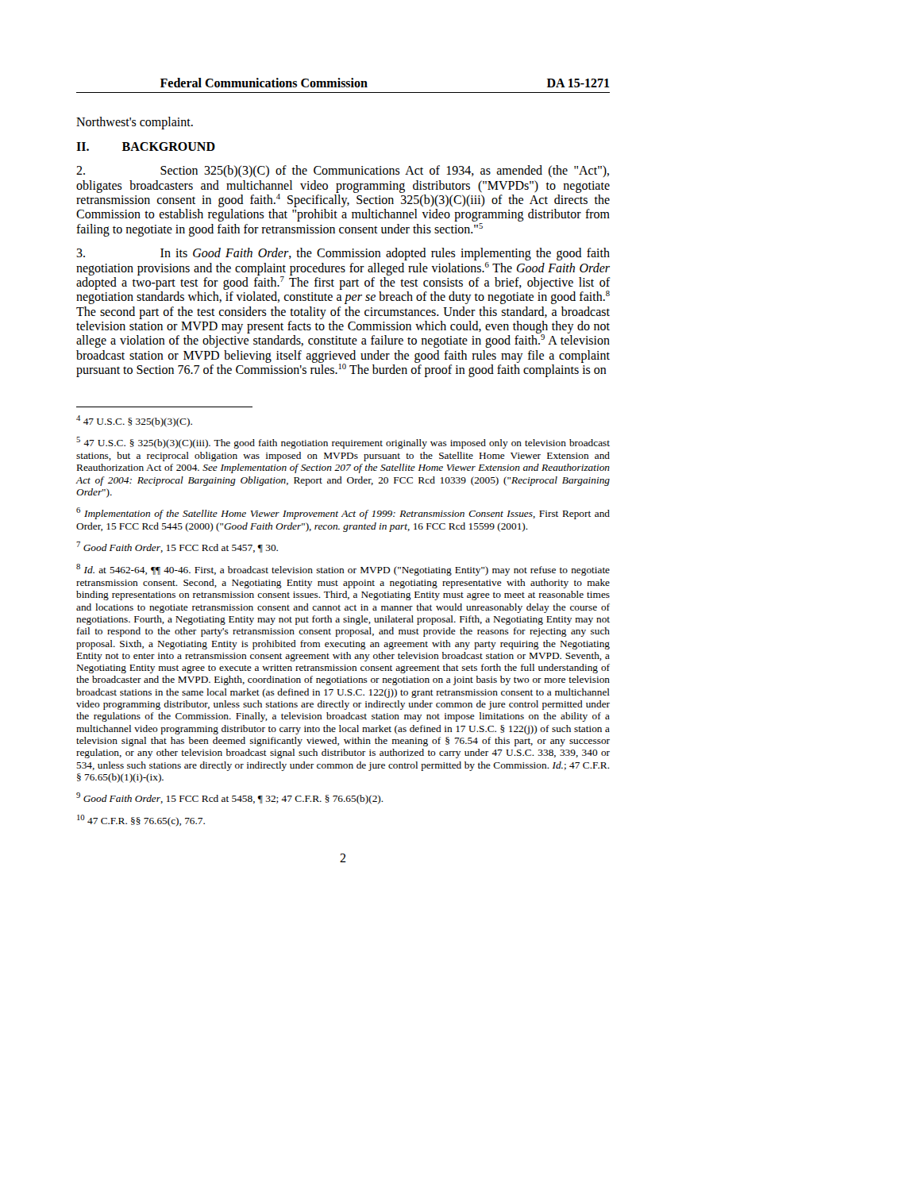Federal Communications Commission DA 15-1271
Northwest's complaint.
II. BACKGROUND
2. Section 325(b)(3)(C) of the Communications Act of 1934, as amended (the "Act"), obligates broadcasters and multichannel video programming distributors ("MVPDs") to negotiate retransmission consent in good faith.4 Specifically, Section 325(b)(3)(C)(iii) of the Act directs the Commission to establish regulations that "prohibit a multichannel video programming distributor from failing to negotiate in good faith for retransmission consent under this section."5
3. In its Good Faith Order, the Commission adopted rules implementing the good faith negotiation provisions and the complaint procedures for alleged rule violations.6 The Good Faith Order adopted a two-part test for good faith.7 The first part of the test consists of a brief, objective list of negotiation standards which, if violated, constitute a per se breach of the duty to negotiate in good faith.8 The second part of the test considers the totality of the circumstances. Under this standard, a broadcast television station or MVPD may present facts to the Commission which could, even though they do not allege a violation of the objective standards, constitute a failure to negotiate in good faith.9 A television broadcast station or MVPD believing itself aggrieved under the good faith rules may file a complaint pursuant to Section 76.7 of the Commission's rules.10 The burden of proof in good faith complaints is on
4 47 U.S.C. § 325(b)(3)(C).
5 47 U.S.C. § 325(b)(3)(C)(iii). The good faith negotiation requirement originally was imposed only on television broadcast stations, but a reciprocal obligation was imposed on MVPDs pursuant to the Satellite Home Viewer Extension and Reauthorization Act of 2004. See Implementation of Section 207 of the Satellite Home Viewer Extension and Reauthorization Act of 2004: Reciprocal Bargaining Obligation, Report and Order, 20 FCC Rcd 10339 (2005) ("Reciprocal Bargaining Order").
6 Implementation of the Satellite Home Viewer Improvement Act of 1999: Retransmission Consent Issues, First Report and Order, 15 FCC Rcd 5445 (2000) ("Good Faith Order"), recon. granted in part, 16 FCC Rcd 15599 (2001).
7 Good Faith Order, 15 FCC Rcd at 5457, ¶ 30.
8 Id. at 5462-64, ¶¶ 40-46. First, a broadcast television station or MVPD ("Negotiating Entity") may not refuse to negotiate retransmission consent. Second, a Negotiating Entity must appoint a negotiating representative with authority to make binding representations on retransmission consent issues. Third, a Negotiating Entity must agree to meet at reasonable times and locations to negotiate retransmission consent and cannot act in a manner that would unreasonably delay the course of negotiations. Fourth, a Negotiating Entity may not put forth a single, unilateral proposal. Fifth, a Negotiating Entity may not fail to respond to the other party's retransmission consent proposal, and must provide the reasons for rejecting any such proposal. Sixth, a Negotiating Entity is prohibited from executing an agreement with any party requiring the Negotiating Entity not to enter into a retransmission consent agreement with any other television broadcast station or MVPD. Seventh, a Negotiating Entity must agree to execute a written retransmission consent agreement that sets forth the full understanding of the broadcaster and the MVPD. Eighth, coordination of negotiations or negotiation on a joint basis by two or more television broadcast stations in the same local market (as defined in 17 U.S.C. 122(j)) to grant retransmission consent to a multichannel video programming distributor, unless such stations are directly or indirectly under common de jure control permitted under the regulations of the Commission. Finally, a television broadcast station may not impose limitations on the ability of a multichannel video programming distributor to carry into the local market (as defined in 17 U.S.C. § 122(j)) of such station a television signal that has been deemed significantly viewed, within the meaning of § 76.54 of this part, or any successor regulation, or any other television broadcast signal such distributor is authorized to carry under 47 U.S.C. 338, 339, 340 or 534, unless such stations are directly or indirectly under common de jure control permitted by the Commission. Id.; 47 C.F.R. § 76.65(b)(1)(i)-(ix).
9 Good Faith Order, 15 FCC Rcd at 5458, ¶ 32; 47 C.F.R. § 76.65(b)(2).
10 47 C.F.R. §§ 76.65(c), 76.7.
2